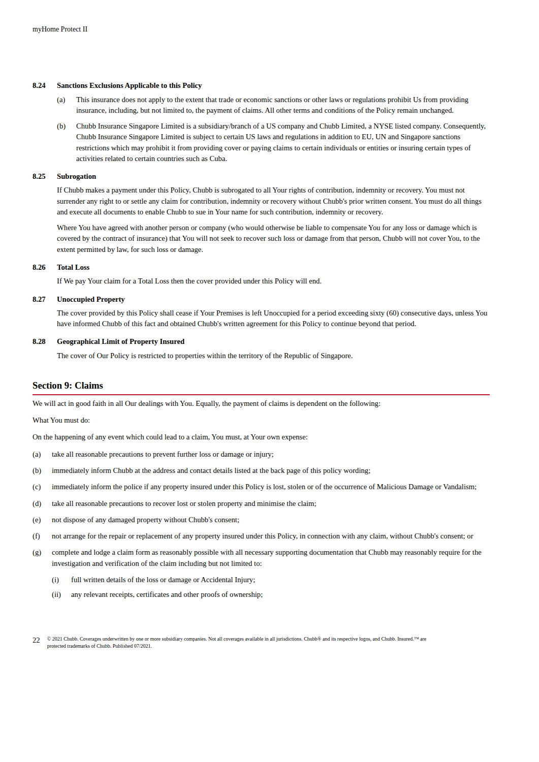myHome Protect II
8.24 Sanctions Exclusions Applicable to this Policy
(a) This insurance does not apply to the extent that trade or economic sanctions or other laws or regulations prohibit Us from providing insurance, including, but not limited to, the payment of claims. All other terms and conditions of the Policy remain unchanged.
(b) Chubb Insurance Singapore Limited is a subsidiary/branch of a US company and Chubb Limited, a NYSE listed company. Consequently, Chubb Insurance Singapore Limited is subject to certain US laws and regulations in addition to EU, UN and Singapore sanctions restrictions which may prohibit it from providing cover or paying claims to certain individuals or entities or insuring certain types of activities related to certain countries such as Cuba.
8.25 Subrogation
If Chubb makes a payment under this Policy, Chubb is subrogated to all Your rights of contribution, indemnity or recovery. You must not surrender any right to or settle any claim for contribution, indemnity or recovery without Chubb's prior written consent. You must do all things and execute all documents to enable Chubb to sue in Your name for such contribution, indemnity or recovery.
Where You have agreed with another person or company (who would otherwise be liable to compensate You for any loss or damage which is covered by the contract of insurance) that You will not seek to recover such loss or damage from that person, Chubb will not cover You, to the extent permitted by law, for such loss or damage.
8.26 Total Loss
If We pay Your claim for a Total Loss then the cover provided under this Policy will end.
8.27 Unoccupied Property
The cover provided by this Policy shall cease if Your Premises is left Unoccupied for a period exceeding sixty (60) consecutive days, unless You have informed Chubb of this fact and obtained Chubb's written agreement for this Policy to continue beyond that period.
8.28 Geographical Limit of Property Insured
The cover of Our Policy is restricted to properties within the territory of the Republic of Singapore.
Section 9: Claims
We will act in good faith in all Our dealings with You. Equally, the payment of claims is dependent on the following:
What You must do:
On the happening of any event which could lead to a claim, You must, at Your own expense:
(a) take all reasonable precautions to prevent further loss or damage or injury;
(b) immediately inform Chubb at the address and contact details listed at the back page of this policy wording;
(c) immediately inform the police if any property insured under this Policy is lost, stolen or of the occurrence of Malicious Damage or Vandalism;
(d) take all reasonable precautions to recover lost or stolen property and minimise the claim;
(e) not dispose of any damaged property without Chubb's consent;
(f) not arrange for the repair or replacement of any property insured under this Policy, in connection with any claim, without Chubb's consent; or
(g) complete and lodge a claim form as reasonably possible with all necessary supporting documentation that Chubb may reasonably require for the investigation and verification of the claim including but not limited to:
(i) full written details of the loss or damage or Accidental Injury;
(ii) any relevant receipts, certificates and other proofs of ownership;
22
© 2021 Chubb. Coverages underwritten by one or more subsidiary companies. Not all coverages available in all jurisdictions. Chubb® and its respective logos, and Chubb. Insured.™ are protected trademarks of Chubb. Published 07/2021.